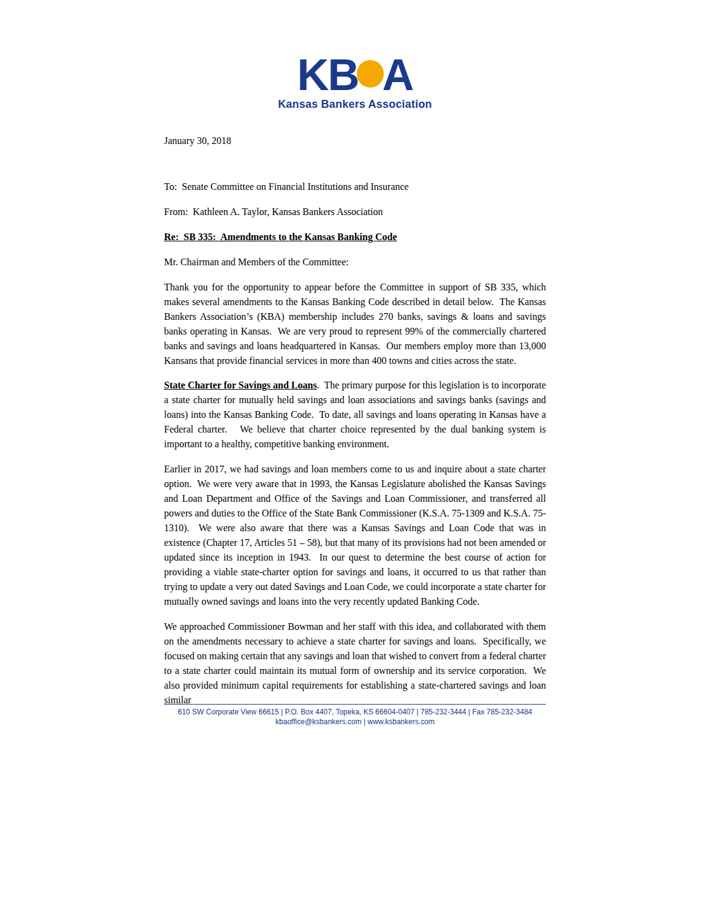KB A
Kansas Bankers Association
January 30, 2018
To: Senate Committee on Financial Institutions and Insurance
From: Kathleen A. Taylor, Kansas Bankers Association
Re: SB 335: Amendments to the Kansas Banking Code
Mr. Chairman and Members of the Committee:
Thank you for the opportunity to appear before the Committee in support of SB 335, which makes several amendments to the Kansas Banking Code described in detail below. The Kansas Bankers Association’s (KBA) membership includes 270 banks, savings & loans and savings banks operating in Kansas. We are very proud to represent 99% of the commercially chartered banks and savings and loans headquartered in Kansas. Our members employ more than 13,000 Kansans that provide financial services in more than 400 towns and cities across the state.
State Charter for Savings and Loans. The primary purpose for this legislation is to incorporate a state charter for mutually held savings and loan associations and savings banks (savings and loans) into the Kansas Banking Code. To date, all savings and loans operating in Kansas have a Federal charter. We believe that charter choice represented by the dual banking system is important to a healthy, competitive banking environment.
Earlier in 2017, we had savings and loan members come to us and inquire about a state charter option. We were very aware that in 1993, the Kansas Legislature abolished the Kansas Savings and Loan Department and Office of the Savings and Loan Commissioner, and transferred all powers and duties to the Office of the State Bank Commissioner (K.S.A. 75-1309 and K.S.A. 75-1310). We were also aware that there was a Kansas Savings and Loan Code that was in existence (Chapter 17, Articles 51 – 58), but that many of its provisions had not been amended or updated since its inception in 1943. In our quest to determine the best course of action for providing a viable state-charter option for savings and loans, it occurred to us that rather than trying to update a very out dated Savings and Loan Code, we could incorporate a state charter for mutually owned savings and loans into the very recently updated Banking Code.
We approached Commissioner Bowman and her staff with this idea, and collaborated with them on the amendments necessary to achieve a state charter for savings and loans. Specifically, we focused on making certain that any savings and loan that wished to convert from a federal charter to a state charter could maintain its mutual form of ownership and its service corporation. We also provided minimum capital requirements for establishing a state-chartered savings and loan similar
610 SW Corporate View 66615 | P.O. Box 4407, Topeka, KS 66604-0407 | 785-232-3444 | Fax 785-232-3484
kbaoffice@ksbankers.com | www.ksbankers.com